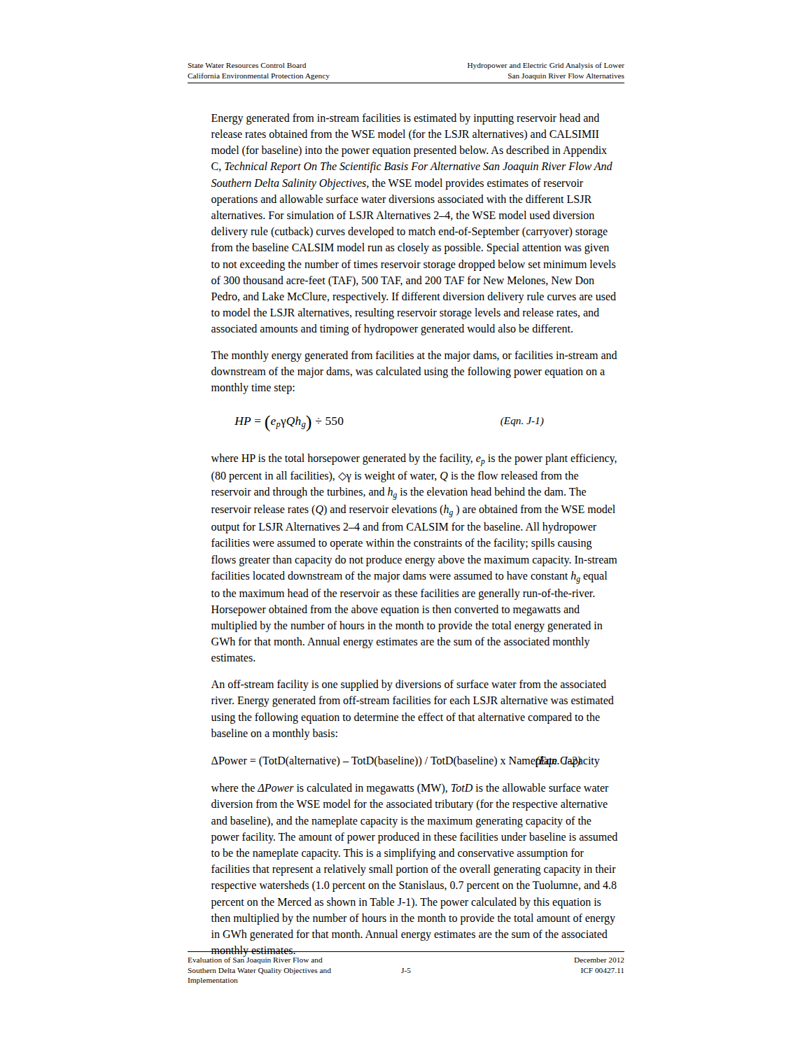State Water Resources Control Board
California Environmental Protection Agency
Hydropower and Electric Grid Analysis of Lower
San Joaquin River Flow Alternatives
Energy generated from in-stream facilities is estimated by inputting reservoir head and release rates obtained from the WSE model (for the LSJR alternatives) and CALSIMII model (for baseline) into the power equation presented below. As described in Appendix C, Technical Report On The Scientific Basis For Alternative San Joaquin River Flow And Southern Delta Salinity Objectives, the WSE model provides estimates of reservoir operations and allowable surface water diversions associated with the different LSJR alternatives. For simulation of LSJR Alternatives 2–4, the WSE model used diversion delivery rule (cutback) curves developed to match end-of-September (carryover) storage from the baseline CALSIM model run as closely as possible. Special attention was given to not exceeding the number of times reservoir storage dropped below set minimum levels of 300 thousand acre-feet (TAF), 500 TAF, and 200 TAF for New Melones, New Don Pedro, and Lake McClure, respectively. If different diversion delivery rule curves are used to model the LSJR alternatives, resulting reservoir storage levels and release rates, and associated amounts and timing of hydropower generated would also be different.
The monthly energy generated from facilities at the major dams, or facilities in-stream and downstream of the major dams, was calculated using the following power equation on a monthly time step:
HP = (epγQhg) ÷ 550 (Eqn. J-1)
where HP is the total horsepower generated by the facility, ep is the power plant efficiency, (80 percent in all facilities), ◇γ is weight of water, Q is the flow released from the reservoir and through the turbines, and hg is the elevation head behind the dam. The reservoir release rates (Q) and reservoir elevations (hg ) are obtained from the WSE model output for LSJR Alternatives 2–4 and from CALSIM for the baseline. All hydropower facilities were assumed to operate within the constraints of the facility; spills causing flows greater than capacity do not produce energy above the maximum capacity. In-stream facilities located downstream of the major dams were assumed to have constant hg equal to the maximum head of the reservoir as these facilities are generally run-of-the-river. Horsepower obtained from the above equation is then converted to megawatts and multiplied by the number of hours in the month to provide the total energy generated in GWh for that month. Annual energy estimates are the sum of the associated monthly estimates.
An off-stream facility is one supplied by diversions of surface water from the associated river. Energy generated from off-stream facilities for each LSJR alternative was estimated using the following equation to determine the effect of that alternative compared to the baseline on a monthly basis:
ΔPower = (TotD(alternative) – TotD(baseline)) / TotD(baseline) x Nameplate Capacity (Eqn. J-2)
where the ΔPower is calculated in megawatts (MW), TotD is the allowable surface water diversion from the WSE model for the associated tributary (for the respective alternative and baseline), and the nameplate capacity is the maximum generating capacity of the power facility. The amount of power produced in these facilities under baseline is assumed to be the nameplate capacity. This is a simplifying and conservative assumption for facilities that represent a relatively small portion of the overall generating capacity in their respective watersheds (1.0 percent on the Stanislaus, 0.7 percent on the Tuolumne, and 4.8 percent on the Merced as shown in Table J-1). The power calculated by this equation is then multiplied by the number of hours in the month to provide the total amount of energy in GWh generated for that month. Annual energy estimates are the sum of the associated monthly estimates.
Evaluation of San Joaquin River Flow and
Southern Delta Water Quality Objectives and Implementation
J-5
December 2012
ICF 00427.11